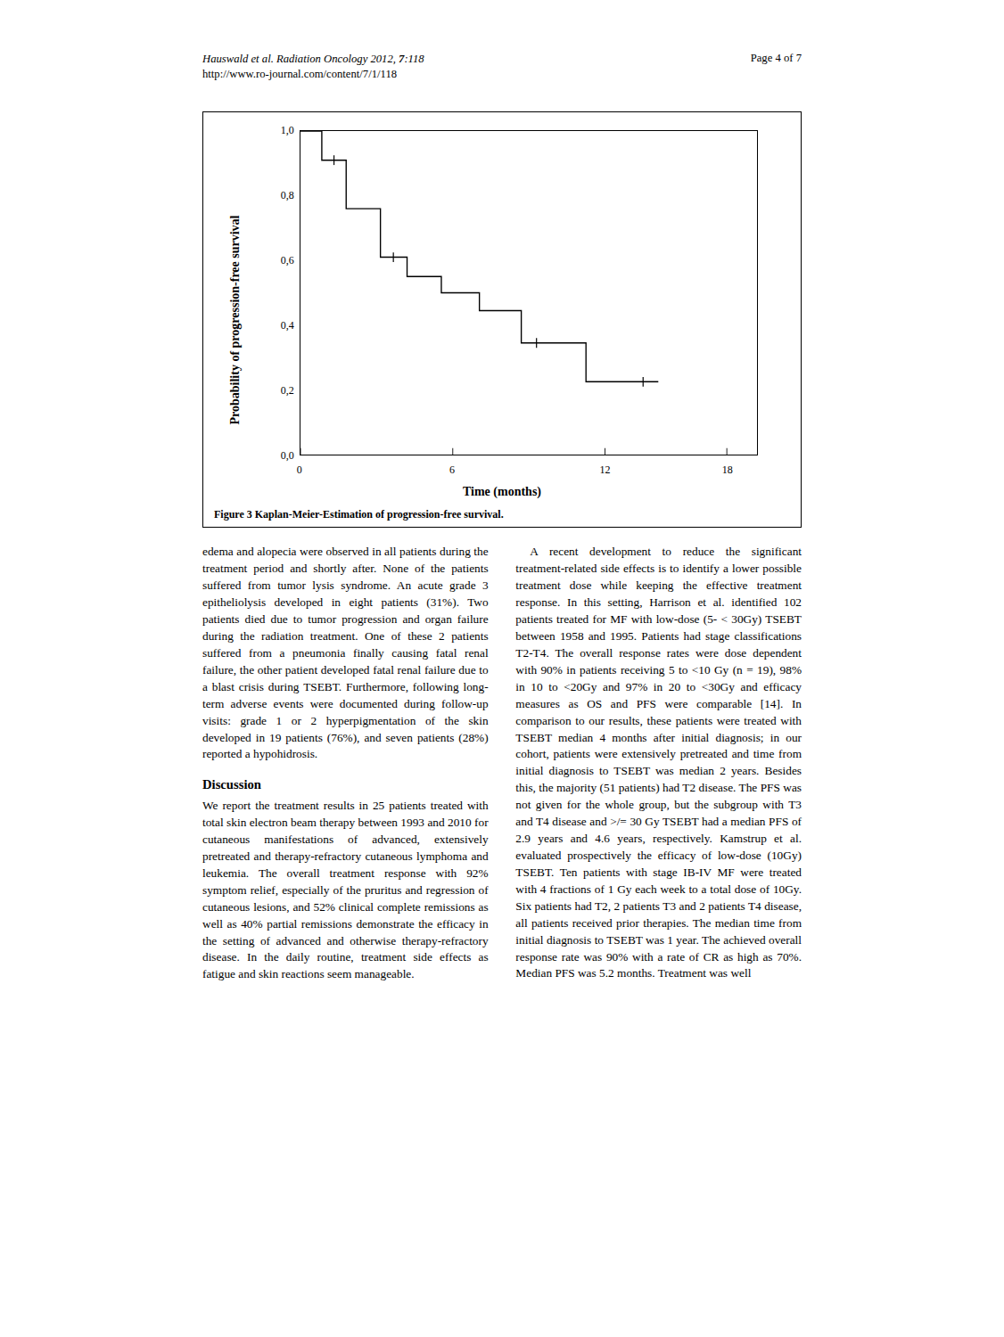Hauswald et al. Radiation Oncology 2012, 7:118
http://www.ro-journal.com/content/7/1/118
Page 4 of 7
Probability of progression-free survival
1,0 0,8 0,6 0,4 0,2 0,0
0 6 12 18
Time (months)
Figure 3 Kaplan-Meier-Estimation of progression-free survival.
edema and alopecia were observed in all patients during the treatment period and shortly after. None of the patients suffered from tumor lysis syndrome. An acute grade 3 epitheliolysis developed in eight patients (31%). Two patients died due to tumor progression and organ failure during the radiation treatment. One of these 2 patients suffered from a pneumonia finally causing fatal renal failure, the other patient developed fatal renal failure due to a blast crisis during TSEBT. Furthermore, following long-term adverse events were documented during follow-up visits: grade 1 or 2 hyperpigmentation of the skin developed in 19 patients (76%), and seven patients (28%) reported a hypohidrosis.
Discussion
We report the treatment results in 25 patients treated with total skin electron beam therapy between 1993 and 2010 for cutaneous manifestations of advanced, extensively pretreated and therapy-refractory cutaneous lymphoma and leukemia. The overall treatment response with 92% symptom relief, especially of the pruritus and regression of cutaneous lesions, and 52% clinical complete remissions as well as 40% partial remissions demonstrate the efficacy in the setting of advanced and otherwise therapy-refractory disease. In the daily routine, treatment side effects as fatigue and skin reactions seem manageable.
A recent development to reduce the significant treatment-related side effects is to identify a lower possible treatment dose while keeping the effective treatment response. In this setting, Harrison et al. identified 102 patients treated for MF with low-dose (5- < 30Gy) TSEBT between 1958 and 1995. Patients had stage classifications T2-T4. The overall response rates were dose dependent with 90% in patients receiving 5 to <10 Gy (n = 19), 98% in 10 to <20Gy and 97% in 20 to <30Gy and efficacy measures as OS and PFS were comparable [14]. In comparison to our results, these patients were treated with TSEBT median 4 months after initial diagnosis; in our cohort, patients were extensively pretreated and time from initial diagnosis to TSEBT was median 2 years. Besides this, the majority (51 patients) had T2 disease. The PFS was not given for the whole group, but the subgroup with T3 and T4 disease and >/= 30 Gy TSEBT had a median PFS of 2.9 years and 4.6 years, respectively. Kamstrup et al. evaluated prospectively the efficacy of low-dose (10Gy) TSEBT. Ten patients with stage IB-IV MF were treated with 4 fractions of 1 Gy each week to a total dose of 10Gy. Six patients had T2, 2 patients T3 and 2 patients T4 disease, all patients received prior therapies. The median time from initial diagnosis to TSEBT was 1 year. The achieved overall response rate was 90% with a rate of CR as high as 70%. Median PFS was 5.2 months. Treatment was well